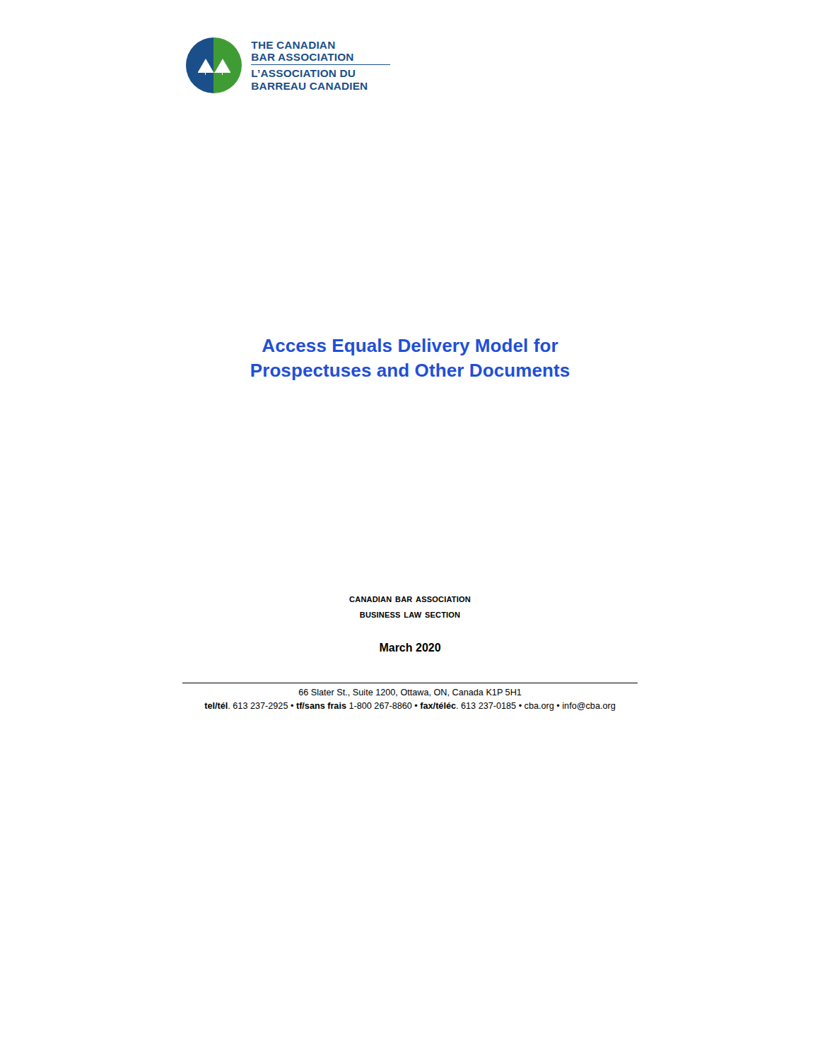The Canadian
Bar Association
L’Association du
Barreau Canadien
Access Equals Delivery Model for
Prospectuses and Other Documents
Canadian Bar Association
Business Law Section
March 2020
66 Slater St., Suite 1200, Ottawa, ON, Canada K1P 5H1
tel/tél. 613 237-2925 • tf/sans frais 1-800 267-8860 • fax/téléc. 613 237-0185 • cba.org • info@cba.org